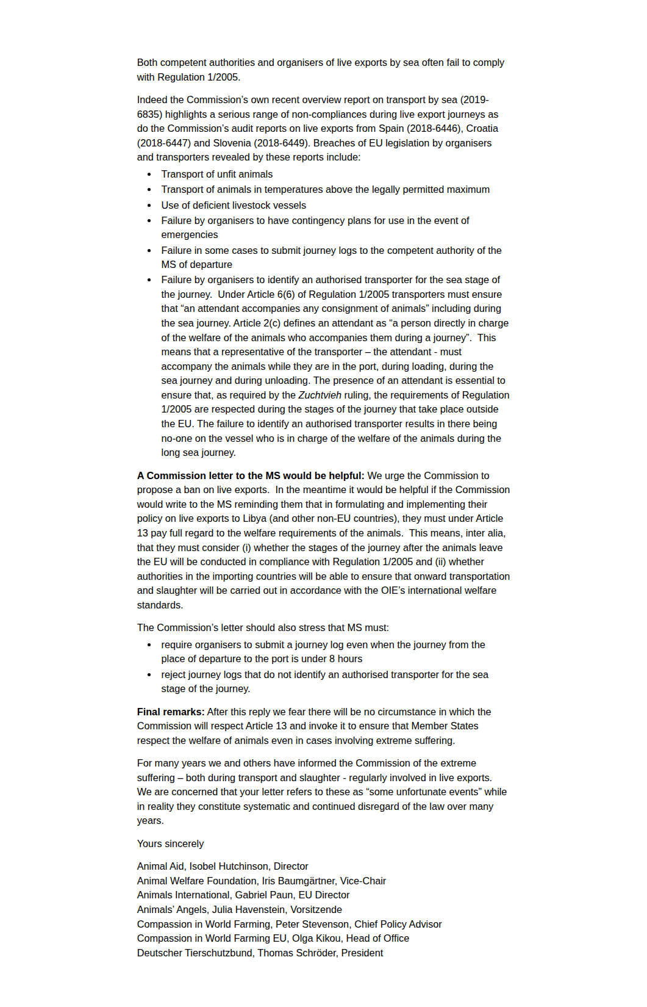Both competent authorities and organisers of live exports by sea often fail to comply with Regulation 1/2005.
Indeed the Commission’s own recent overview report on transport by sea (2019-6835) highlights a serious range of non-compliances during live export journeys as do the Commission’s audit reports on live exports from Spain (2018-6446), Croatia (2018-6447) and Slovenia (2018-6449). Breaches of EU legislation by organisers and transporters revealed by these reports include:
Transport of unfit animals
Transport of animals in temperatures above the legally permitted maximum
Use of deficient livestock vessels
Failure by organisers to have contingency plans for use in the event of emergencies
Failure in some cases to submit journey logs to the competent authority of the MS of departure
Failure by organisers to identify an authorised transporter for the sea stage of the journey. Under Article 6(6) of Regulation 1/2005 transporters must ensure that “an attendant accompanies any consignment of animals” including during the sea journey. Article 2(c) defines an attendant as “a person directly in charge of the welfare of the animals who accompanies them during a journey”. This means that a representative of the transporter – the attendant - must accompany the animals while they are in the port, during loading, during the sea journey and during unloading. The presence of an attendant is essential to ensure that, as required by the Zuchtvieh ruling, the requirements of Regulation 1/2005 are respected during the stages of the journey that take place outside the EU. The failure to identify an authorised transporter results in there being no-one on the vessel who is in charge of the welfare of the animals during the long sea journey.
A Commission letter to the MS would be helpful: We urge the Commission to propose a ban on live exports. In the meantime it would be helpful if the Commission would write to the MS reminding them that in formulating and implementing their policy on live exports to Libya (and other non-EU countries), they must under Article 13 pay full regard to the welfare requirements of the animals. This means, inter alia, that they must consider (i) whether the stages of the journey after the animals leave the EU will be conducted in compliance with Regulation 1/2005 and (ii) whether authorities in the importing countries will be able to ensure that onward transportation and slaughter will be carried out in accordance with the OIE’s international welfare standards.
The Commission’s letter should also stress that MS must:
require organisers to submit a journey log even when the journey from the place of departure to the port is under 8 hours
reject journey logs that do not identify an authorised transporter for the sea stage of the journey.
Final remarks: After this reply we fear there will be no circumstance in which the Commission will respect Article 13 and invoke it to ensure that Member States respect the welfare of animals even in cases involving extreme suffering.
For many years we and others have informed the Commission of the extreme suffering – both during transport and slaughter - regularly involved in live exports. We are concerned that your letter refers to these as “some unfortunate events” while in reality they constitute systematic and continued disregard of the law over many years.
Yours sincerely
Animal Aid, Isobel Hutchinson, Director
Animal Welfare Foundation, Iris Baumgärtner, Vice-Chair
Animals International, Gabriel Paun, EU Director
Animals’ Angels, Julia Havenstein, Vorsitzende
Compassion in World Farming, Peter Stevenson, Chief Policy Advisor
Compassion in World Farming EU, Olga Kikou, Head of Office
Deutscher Tierschutzbund, Thomas Schröder, President